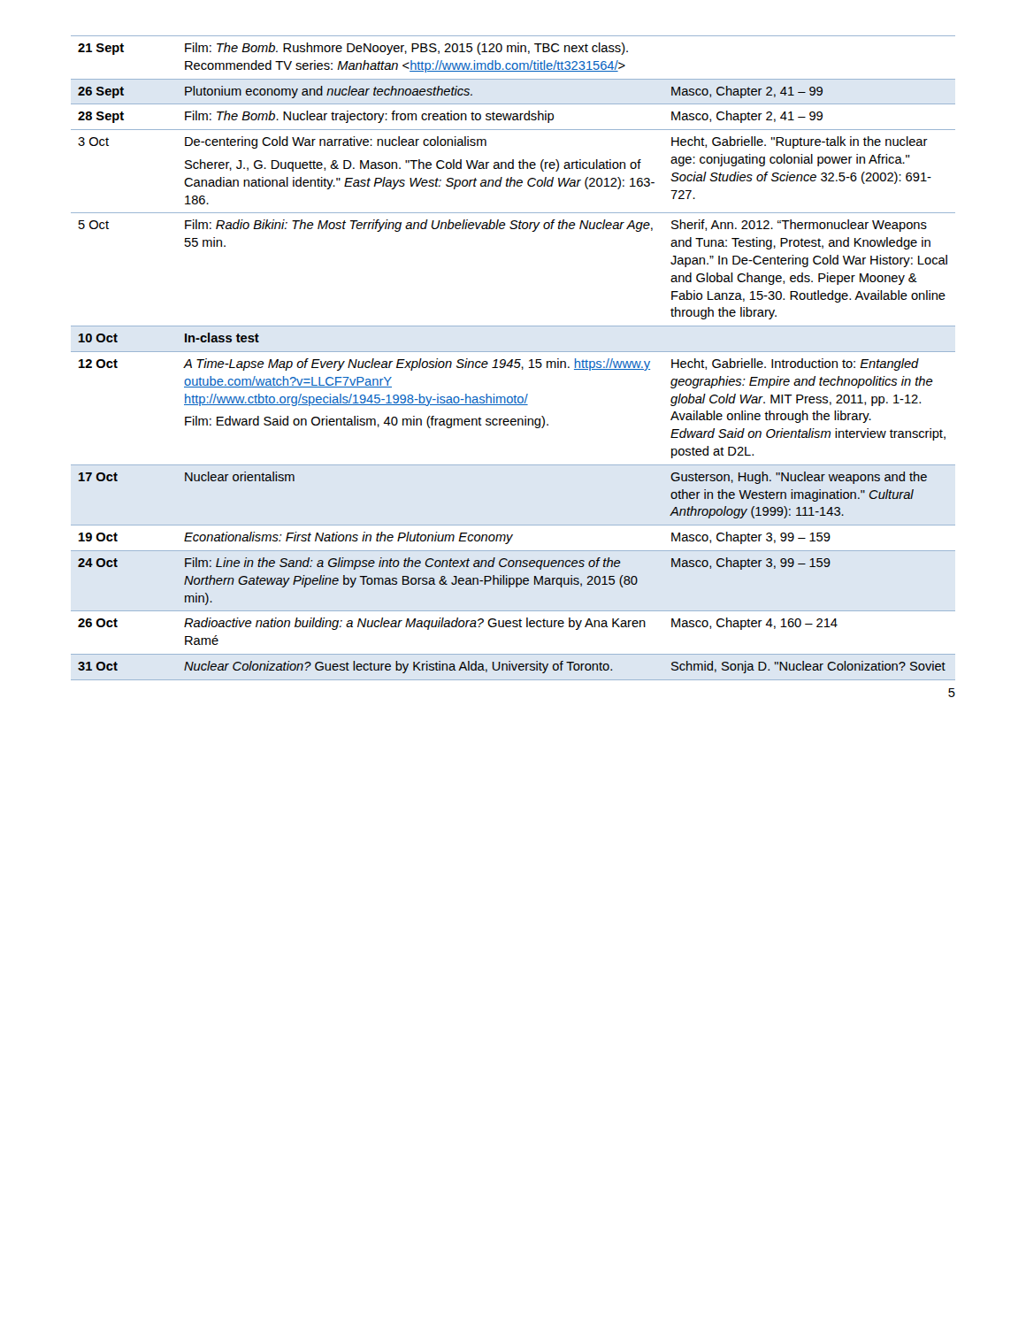| 21 Sept | Film: The Bomb. Rushmore DeNooyer, PBS, 2015 (120 min, TBC next class). Recommended TV series: Manhattan < http://www.imdb.com/title/tt3231564/ > | |
| 26 Sept | Plutonium economy and nuclear technoaesthetics. | Masco, Chapter 2, 41 – 99 |
| 28 Sept | Film: The Bomb . Nuclear trajectory: from creation to stewardship | Masco, Chapter 2, 41 – 99 |
| 3 Oct | De-centering Cold War narrative: nuclear colonialism Scherer, J., G. Duquette, & D. Mason. "The Cold War and the (re) articulation of Canadian national identity." East Plays West: Sport and the Cold War (2012): 163-186. | Hecht, Gabrielle. "Rupture-talk in the nuclear age: conjugating colonial power in Africa." Social Studies of Science 32.5-6 (2002): 691-727. |
| 5 Oct | Film: Radio Bikini: The Most Terrifying and Unbelievable Story of the Nuclear Age , 55 min. | Sherif, Ann. 2012. “Thermonuclear Weapons and Tuna: Testing, Protest, and Knowledge in Japan.” In De-Centering Cold War History: Local and Global Change, eds. Pieper Mooney & Fabio Lanza, 15-30. Routledge. Available online through the library. |
| 10 Oct | In-class test | |
| 12 Oct | A Time-Lapse Map of Every Nuclear Explosion Since 1945 , 15 min. https://www.youtube.com/watch?v=LLCF7vPanrY http://www.ctbto.org/specials/1945-1998-by-isao-hashimoto/ Film: Edward Said on Orientalism, 40 min (fragment screening). | Hecht, Gabrielle. Introduction to: Entangled geographies: Empire and technopolitics in the global Cold War . MIT Press, 2011, pp. 1-12. Available online through the library. Edward Said on Orientalism interview transcript, posted at D2L. |
| 17 Oct | Nuclear orientalism | Gusterson, Hugh. "Nuclear weapons and the other in the Western imagination." Cultural Anthropology (1999): 111-143. |
| 19 Oct | Econationalisms: First Nations in the Plutonium Economy | Masco, Chapter 3, 99 – 159 |
| 24 Oct | Film: Line in the Sand: a Glimpse into the Context and Consequences of the Northern Gateway Pipeline by Tomas Borsa & Jean-Philippe Marquis, 2015 (80 min). | Masco, Chapter 3, 99 – 159 |
| 26 Oct | Radioactive nation building: a Nuclear Maquiladora? Guest lecture by Ana Karen Ramé | Masco, Chapter 4, 160 – 214 |
| 31 Oct | Nuclear Colonization? Guest lecture by Kristina Alda, University of Toronto. | Schmid, Sonja D. "Nuclear Colonization? Soviet |
5